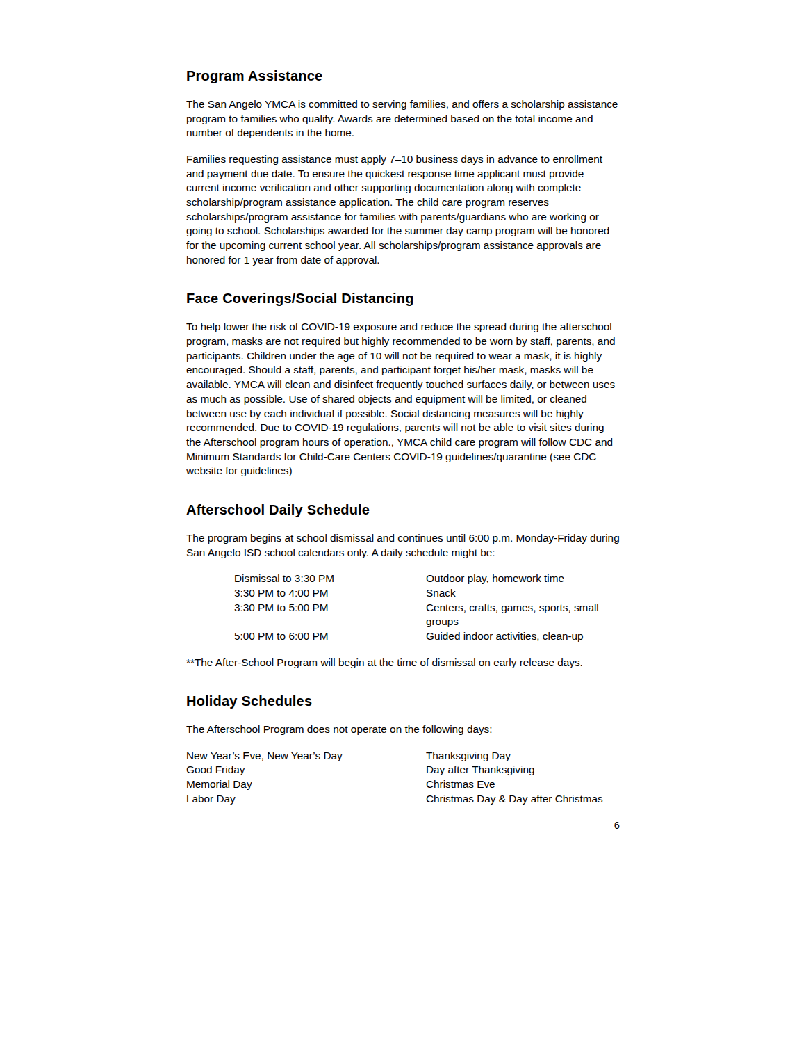Program Assistance
The San Angelo YMCA is committed to serving families, and offers a scholarship assistance program to families who qualify. Awards are determined based on the total income and number of dependents in the home.
Families requesting assistance must apply 7–10 business days in advance to enrollment and payment due date. To ensure the quickest response time applicant must provide current income verification and other supporting documentation along with complete scholarship/program assistance application. The child care program reserves scholarships/program assistance for families with parents/guardians who are working or going to school. Scholarships awarded for the summer day camp program will be honored for the upcoming current school year. All scholarships/program assistance approvals are honored for 1 year from date of approval.
Face Coverings/Social Distancing
To help lower the risk of COVID-19 exposure and reduce the spread during the afterschool program, masks are not required but highly recommended to be worn by staff, parents, and participants. Children under the age of 10 will not be required to wear a mask, it is highly encouraged. Should a staff, parents, and participant forget his/her mask, masks will be available. YMCA will clean and disinfect frequently touched surfaces daily, or between uses as much as possible. Use of shared objects and equipment will be limited, or cleaned between use by each individual if possible. Social distancing measures will be highly recommended. Due to COVID-19 regulations, parents will not be able to visit sites during the Afterschool program hours of operation., YMCA child care program will follow CDC and Minimum Standards for Child-Care Centers COVID-19 guidelines/quarantine (see CDC website for guidelines)
Afterschool Daily Schedule
The program begins at school dismissal and continues until 6:00 p.m. Monday-Friday during San Angelo ISD school calendars only. A daily schedule might be:
| Dismissal to 3:30 PM | Outdoor play, homework time |
| 3:30 PM to 4:00 PM | Snack |
| 3:30 PM to 5:00 PM | Centers, crafts, games, sports, small groups |
| 5:00 PM to 6:00 PM | Guided indoor activities, clean-up |
**The After-School Program will begin at the time of dismissal on early release days.
Holiday Schedules
The Afterschool Program does not operate on the following days:
| New Year’s Eve, New Year’s Day | Thanksgiving Day |
| Good Friday | Day after Thanksgiving |
| Memorial Day | Christmas Eve |
| Labor Day | Christmas Day & Day after Christmas |
6